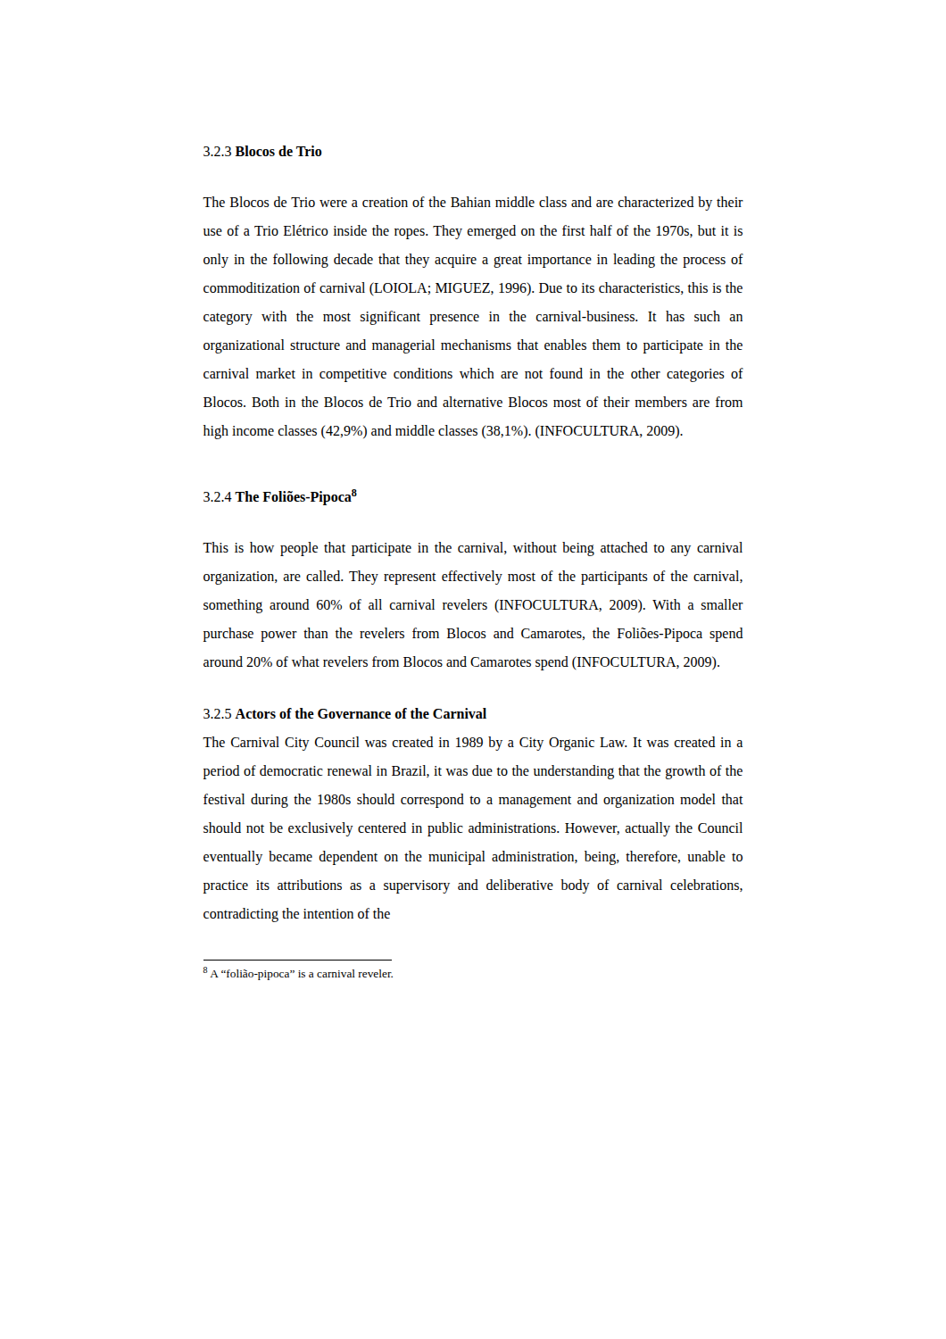3.2.3 Blocos de Trio
The Blocos de Trio were a creation of the Bahian middle class and are characterized by their use of a Trio Elétrico inside the ropes. They emerged on the first half of the 1970s, but it is only in the following decade that they acquire a great importance in leading the process of commoditization of carnival (LOIOLA; MIGUEZ, 1996). Due to its characteristics, this is the category with the most significant presence in the carnival-business. It has such an organizational structure and managerial mechanisms that enables them to participate in the carnival market in competitive conditions which are not found in the other categories of Blocos. Both in the Blocos de Trio and alternative Blocos most of their members are from high income classes (42,9%) and middle classes (38,1%). (INFOCULTURA, 2009).
3.2.4 The Foliões-Pipoca8
This is how people that participate in the carnival, without being attached to any carnival organization, are called. They represent effectively most of the participants of the carnival, something around 60% of all carnival revelers (INFOCULTURA, 2009). With a smaller purchase power than the revelers from Blocos and Camarotes, the Foliões-Pipoca spend around 20% of what revelers from Blocos and Camarotes spend (INFOCULTURA, 2009).
3.2.5 Actors of the Governance of the Carnival
The Carnival City Council was created in 1989 by a City Organic Law. It was created in a period of democratic renewal in Brazil, it was due to the understanding that the growth of the festival during the 1980s should correspond to a management and organization model that should not be exclusively centered in public administrations. However, actually the Council eventually became dependent on the municipal administration, being, therefore, unable to practice its attributions as a supervisory and deliberative body of carnival celebrations, contradicting the intention of the
8 A “folião-pipoca” is a carnival reveler.